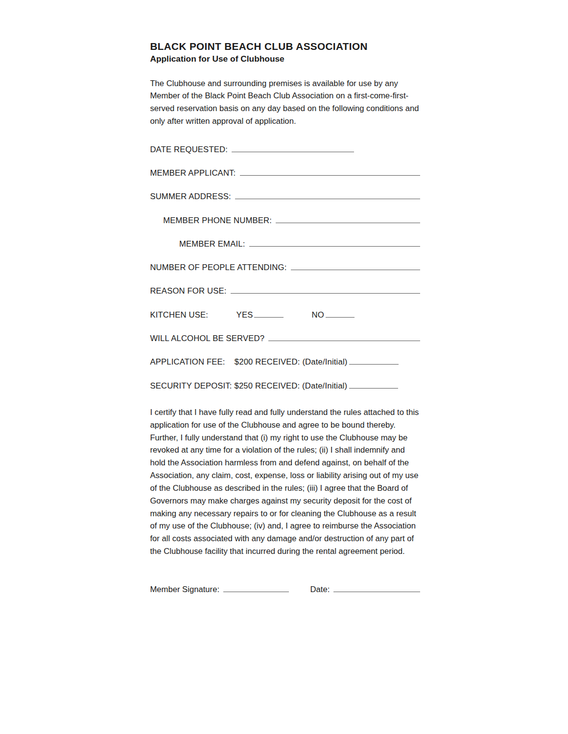BLACK POINT BEACH CLUB ASSOCIATION
Application for Use of Clubhouse
The Clubhouse and surrounding premises is available for use by any Member of the Black Point Beach Club Association on a first-come-first-served reservation basis on any day based on the following conditions and only after written approval of application.
DATE REQUESTED:
MEMBER APPLICANT:
SUMMER ADDRESS:
MEMBER PHONE NUMBER:
MEMBER EMAIL:
NUMBER OF PEOPLE ATTENDING:
REASON FOR USE:
KITCHEN USE: YES NO
WILL ALCOHOL BE SERVED?
APPLICATION FEE: $200 RECEIVED: (Date/Initial)
SECURITY DEPOSIT: $250 RECEIVED: (Date/Initial)
I certify that I have fully read and fully understand the rules attached to this application for use of the Clubhouse and agree to be bound thereby. Further, I fully understand that (i) my right to use the Clubhouse may be revoked at any time for a violation of the rules; (ii) I shall indemnify and hold the Association harmless from and defend against, on behalf of the Association, any claim, cost, expense, loss or liability arising out of my use of the Clubhouse as described in the rules; (iii) I agree that the Board of Governors may make charges against my security deposit for the cost of making any necessary repairs to or for cleaning the Clubhouse as a result of my use of the Clubhouse; (iv) and, I agree to reimburse the Association for all costs associated with any damage and/or destruction of any part of the Clubhouse facility that incurred during the rental agreement period.
Member Signature: Date: